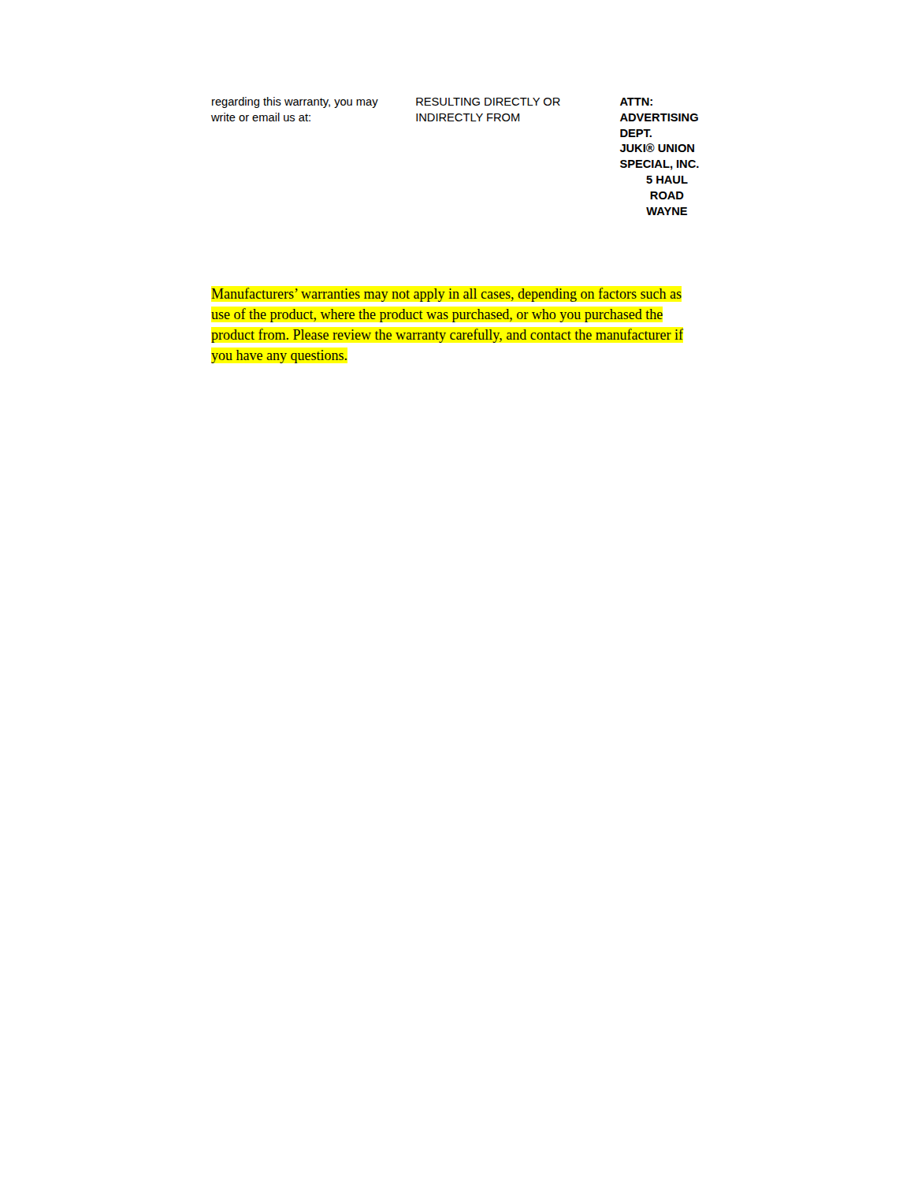regarding this warranty, you may write or email us at:
RESULTING DIRECTLY OR INDIRECTLY FROM
ATTN: ADVERTISING DEPT.
JUKI® UNION SPECIAL, INC.
5 HAUL ROAD
WAYNE
Manufacturers’ warranties may not apply in all cases, depending on factors such as use of the product, where the product was purchased, or who you purchased the product from. Please review the warranty carefully, and contact the manufacturer if you have any questions.